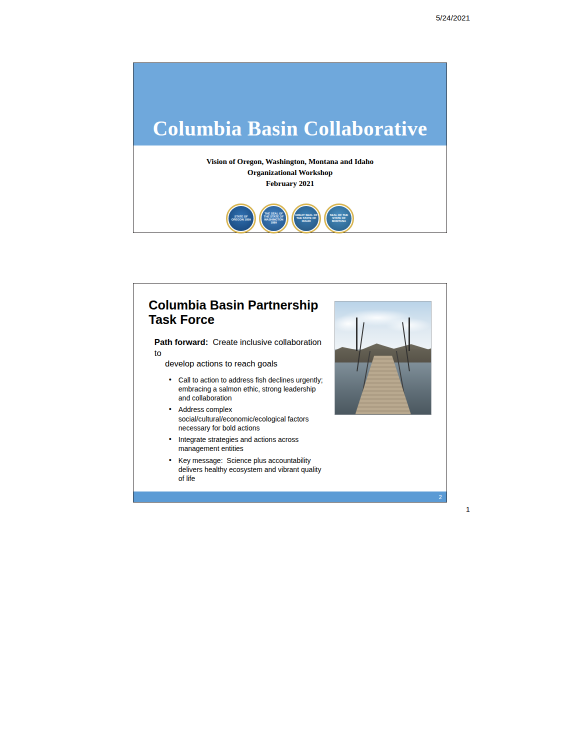5/24/2021
Columbia Basin Collaborative
Vision of Oregon, Washington, Montana and Idaho
Organizational Workshop
February 2021
STATE OF OREGON 1859
THE SEAL OF THE STATE OF WASHINGTON 1889
GREAT SEAL OF THE STATE OF IDAHO
SEAL OF THE STATE OF MONTANA
Columbia Basin Partnership
Task Force
Path forward: Create inclusive collaboration to develop actions to reach goals
Call to action to address fish declines urgently; embracing a salmon ethic, strong leadership and collaboration
Address complex social/cultural/economic/ecological factors necessary for bold actions
Integrate strategies and actions across management entities
Key message: Science plus accountability delivers healthy ecosystem and vibrant quality of life
2
1